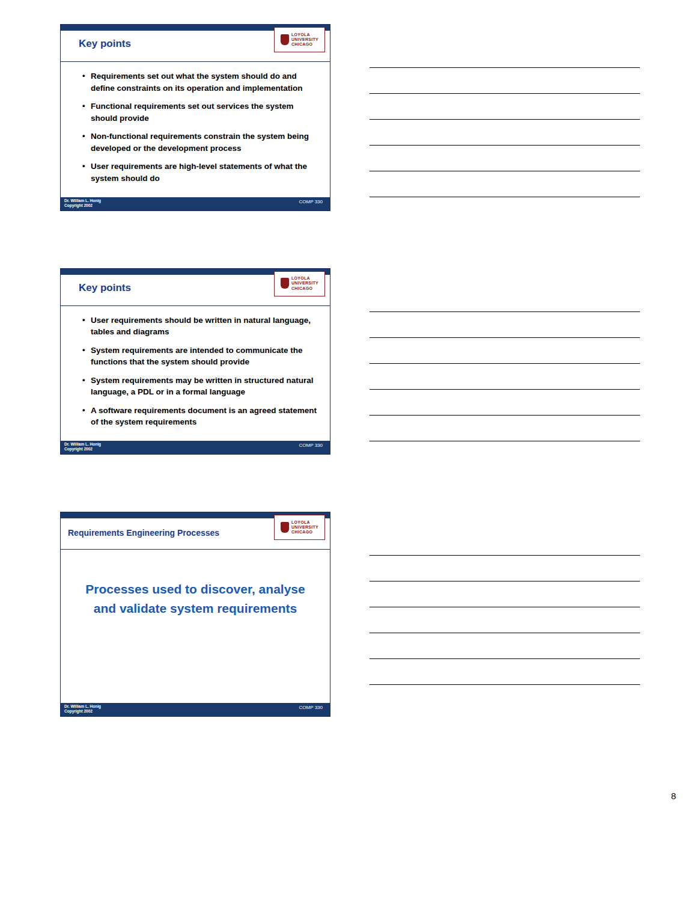Key points
LOYOLA
UNIVERSITY
CHICAGO
Requirements set out what the system should do and define constraints on its operation and implementation
Functional requirements set out services the system should provide
Non-functional requirements constrain the system being developed or the development process
User requirements are high-level statements of what the system should do
Dr. William L. Honig
Copyright 2002
COMP 330
Key points
LOYOLA
UNIVERSITY
CHICAGO
User requirements should be written in natural language, tables and diagrams
System requirements are intended to communicate the functions that the system should provide
System requirements may be written in structured natural language, a PDL or in a formal language
A software requirements document is an agreed statement of the system requirements
Dr. William L. Honig
Copyright 2002
COMP 330
Requirements Engineering Processes
LOYOLA
UNIVERSITY
CHICAGO
Processes used to discover, analyse and validate system requirements
Dr. William L. Honig
Copyright 2002
COMP 330
8